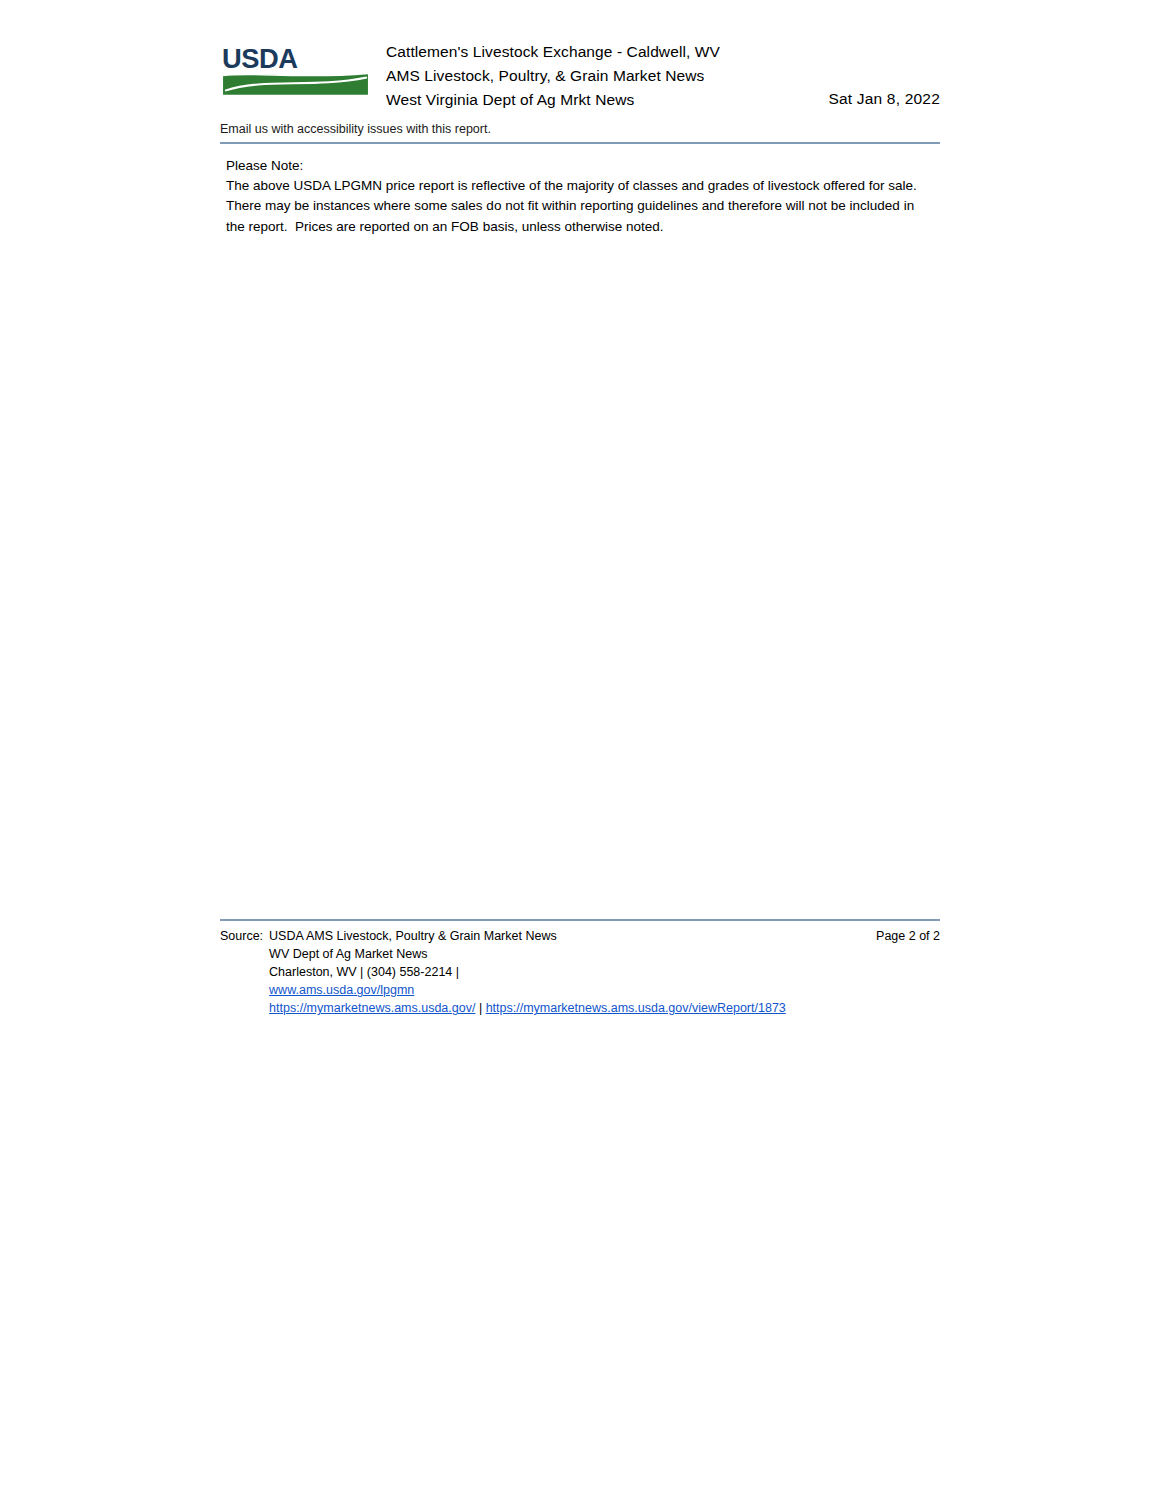USDA
Cattlemen's Livestock Exchange - Caldwell, WV
AMS Livestock, Poultry, & Grain Market News
West Virginia Dept of Ag Mrkt News
Sat Jan 8, 2022
Email us with accessibility issues with this report.
Please Note:
The above USDA LPGMN price report is reflective of the majority of classes and grades of livestock offered for sale.
There may be instances where some sales do not fit within reporting guidelines and therefore will not be included in
the report. Prices are reported on an FOB basis, unless otherwise noted.
Source:
USDA AMS Livestock, Poultry & Grain Market News
WV Dept of Ag Market News
Charleston, WV | (304) 558-2214 |
www.ams.usda.gov/lpgmn
https://mymarketnews.ams.usda.gov/ | https://mymarketnews.ams.usda.gov/viewReport/1873
Page 2 of 2